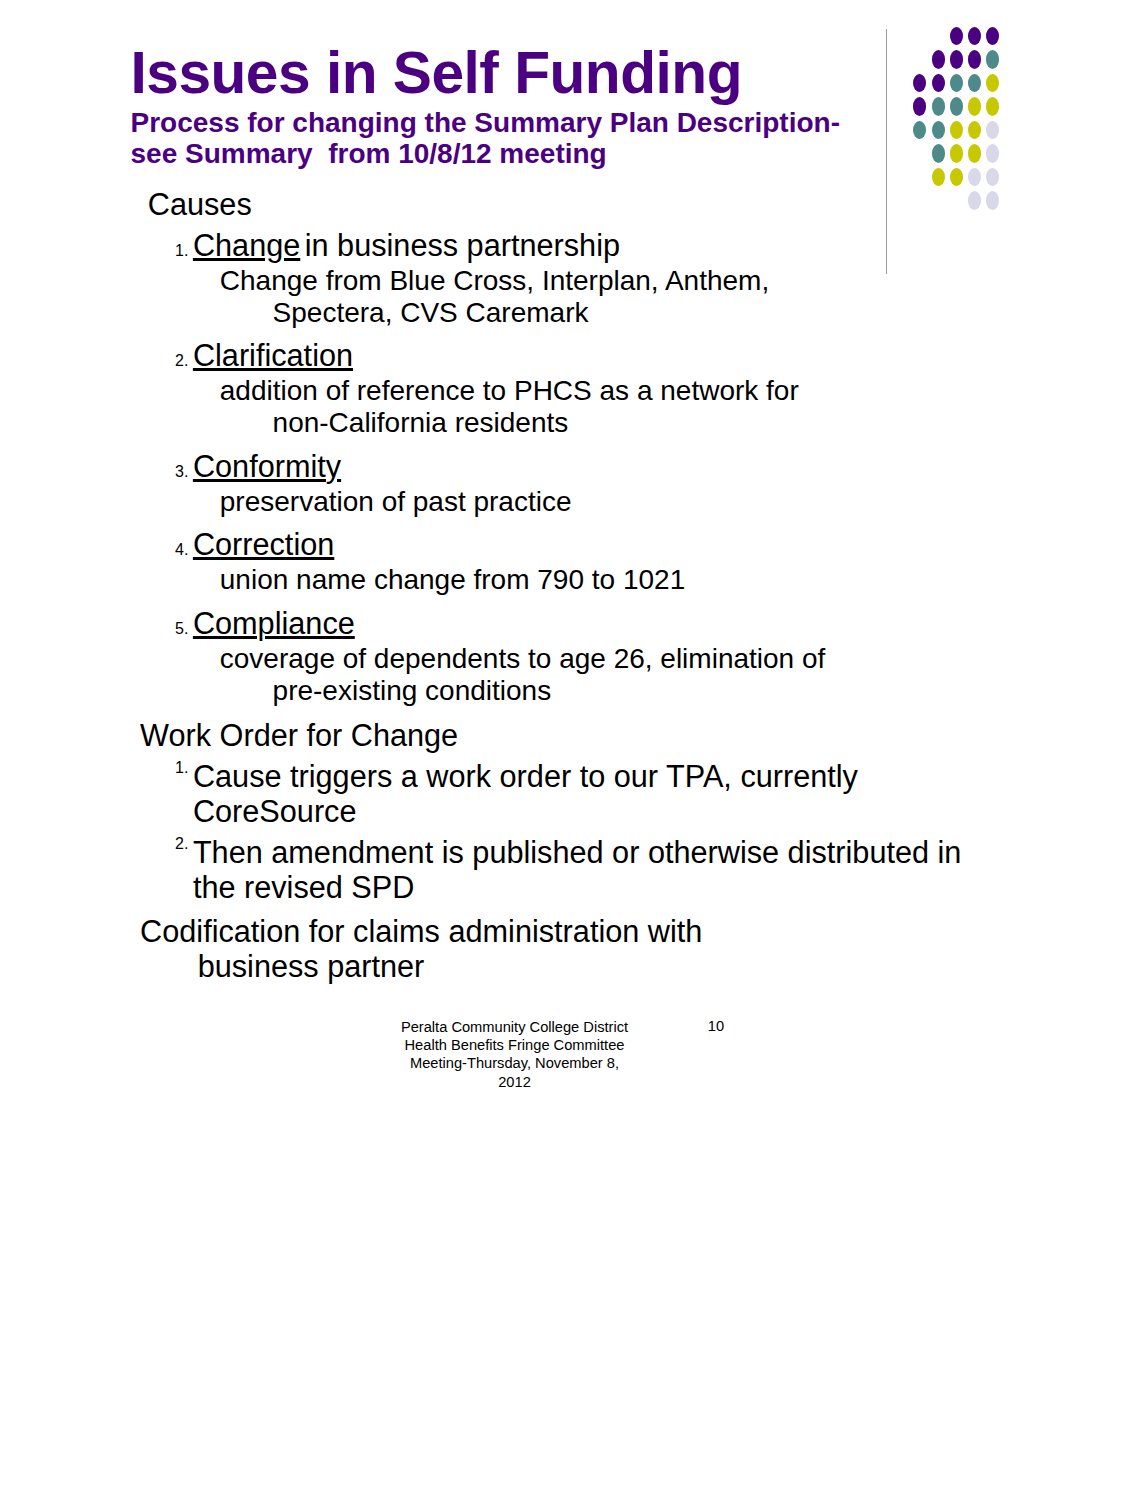Issues in Self Funding
Process for changing the Summary Plan Description-see Summary from 10/8/12 meeting
Causes
Change in business partnership
Change from Blue Cross, Interplan, Anthem, Spectera, CVS Caremark
Clarification
addition of reference to PHCS as a network for non-California residents
Conformity
preservation of past practice
Correction
union name change from 790 to 1021
Compliance
coverage of dependents to age 26, elimination of pre-existing conditions
Work Order for Change
Cause triggers a work order to our TPA, currently CoreSource
Then amendment is published or otherwise distributed in the revised SPD
Codification for claims administration with business partner
Peralta Community College District
Health Benefits Fringe Committee
Meeting-Thursday, November 8,
2012
10